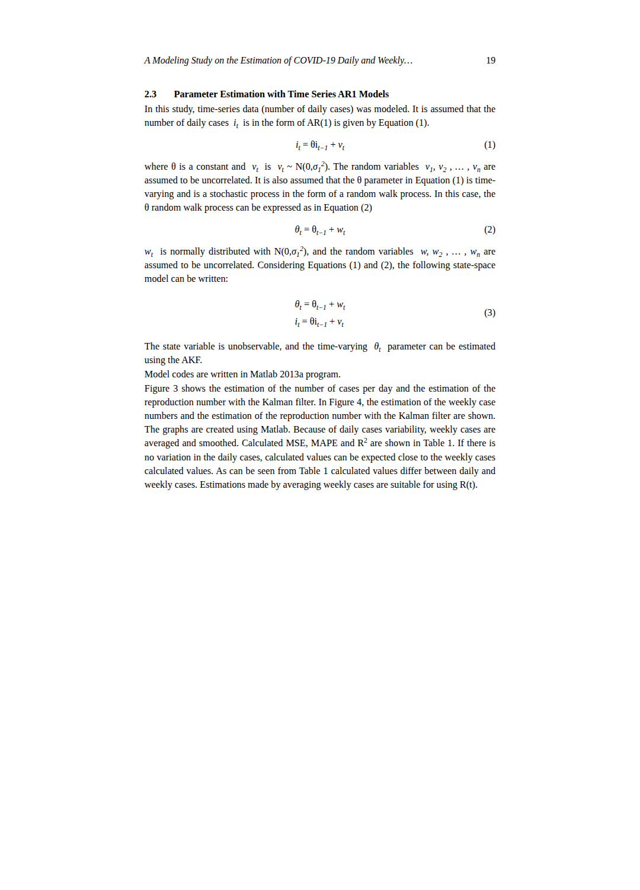A Modeling Study on the Estimation of COVID-19 Daily and Weekly… 19
2.3 Parameter Estimation with Time Series AR1 Models
In this study, time-series data (number of daily cases) was modeled. It is assumed that the number of daily cases it is in the form of AR(1) is given by Equation (1).
it = θit−1 + vt (1)
where θ is a constant and vt is vt ~ N(0,σ12). The random variables v1, v2 , … , vn are assumed to be uncorrelated. It is also assumed that the θ parameter in Equation (1) is time-varying and is a stochastic process in the form of a random walk process. In this case, the θ random walk process can be expressed as in Equation (2)
θt = θt−1 + wt (2)
wt is normally distributed with N(0,σ12), and the random variables w, w2 , … , wn are assumed to be uncorrelated. Considering Equations (1) and (2), the following state-space model can be written:
θt = θt−1 + wt
it = θit−1 + vt
(3)
The state variable is unobservable, and the time-varying θt parameter can be estimated using the AKF.
Model codes are written in Matlab 2013a program.
Figure 3 shows the estimation of the number of cases per day and the estimation of the reproduction number with the Kalman filter. In Figure 4, the estimation of the weekly case numbers and the estimation of the reproduction number with the Kalman filter are shown. The graphs are created using Matlab. Because of daily cases variability, weekly cases are averaged and smoothed. Calculated MSE, MAPE and R2 are shown in Table 1. If there is no variation in the daily cases, calculated values can be expected close to the weekly cases calculated values. As can be seen from Table 1 calculated values differ between daily and weekly cases. Estimations made by averaging weekly cases are suitable for using R(t).